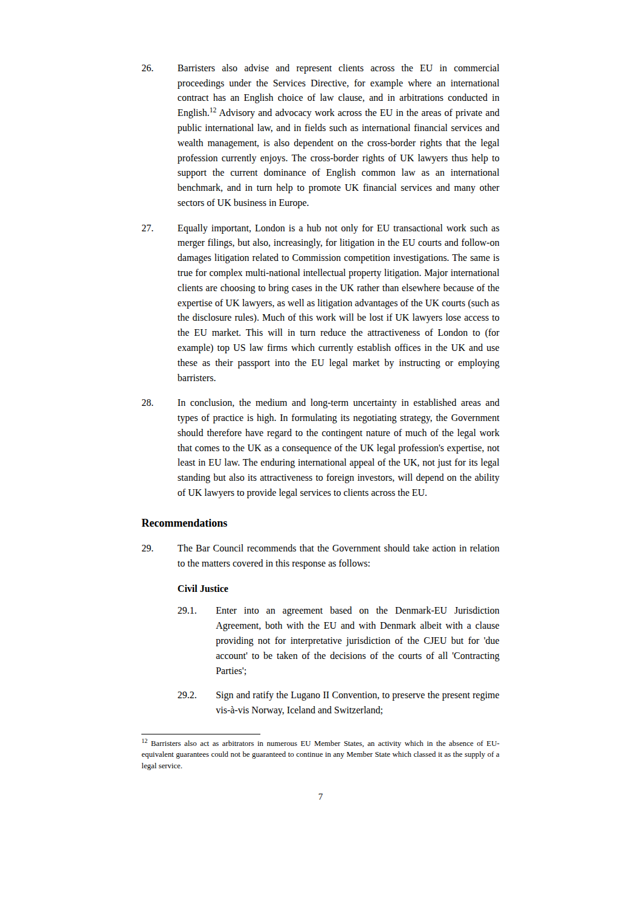26. Barristers also advise and represent clients across the EU in commercial proceedings under the Services Directive, for example where an international contract has an English choice of law clause, and in arbitrations conducted in English.12 Advisory and advocacy work across the EU in the areas of private and public international law, and in fields such as international financial services and wealth management, is also dependent on the cross-border rights that the legal profession currently enjoys. The cross-border rights of UK lawyers thus help to support the current dominance of English common law as an international benchmark, and in turn help to promote UK financial services and many other sectors of UK business in Europe.
27. Equally important, London is a hub not only for EU transactional work such as merger filings, but also, increasingly, for litigation in the EU courts and follow-on damages litigation related to Commission competition investigations. The same is true for complex multi-national intellectual property litigation. Major international clients are choosing to bring cases in the UK rather than elsewhere because of the expertise of UK lawyers, as well as litigation advantages of the UK courts (such as the disclosure rules). Much of this work will be lost if UK lawyers lose access to the EU market. This will in turn reduce the attractiveness of London to (for example) top US law firms which currently establish offices in the UK and use these as their passport into the EU legal market by instructing or employing barristers.
28. In conclusion, the medium and long-term uncertainty in established areas and types of practice is high. In formulating its negotiating strategy, the Government should therefore have regard to the contingent nature of much of the legal work that comes to the UK as a consequence of the UK legal profession's expertise, not least in EU law. The enduring international appeal of the UK, not just for its legal standing but also its attractiveness to foreign investors, will depend on the ability of UK lawyers to provide legal services to clients across the EU.
Recommendations
29. The Bar Council recommends that the Government should take action in relation to the matters covered in this response as follows:
Civil Justice
29.1. Enter into an agreement based on the Denmark-EU Jurisdiction Agreement, both with the EU and with Denmark albeit with a clause providing not for interpretative jurisdiction of the CJEU but for 'due account' to be taken of the decisions of the courts of all 'Contracting Parties';
29.2. Sign and ratify the Lugano II Convention, to preserve the present regime vis-à-vis Norway, Iceland and Switzerland;
12 Barristers also act as arbitrators in numerous EU Member States, an activity which in the absence of EU-equivalent guarantees could not be guaranteed to continue in any Member State which classed it as the supply of a legal service.
7